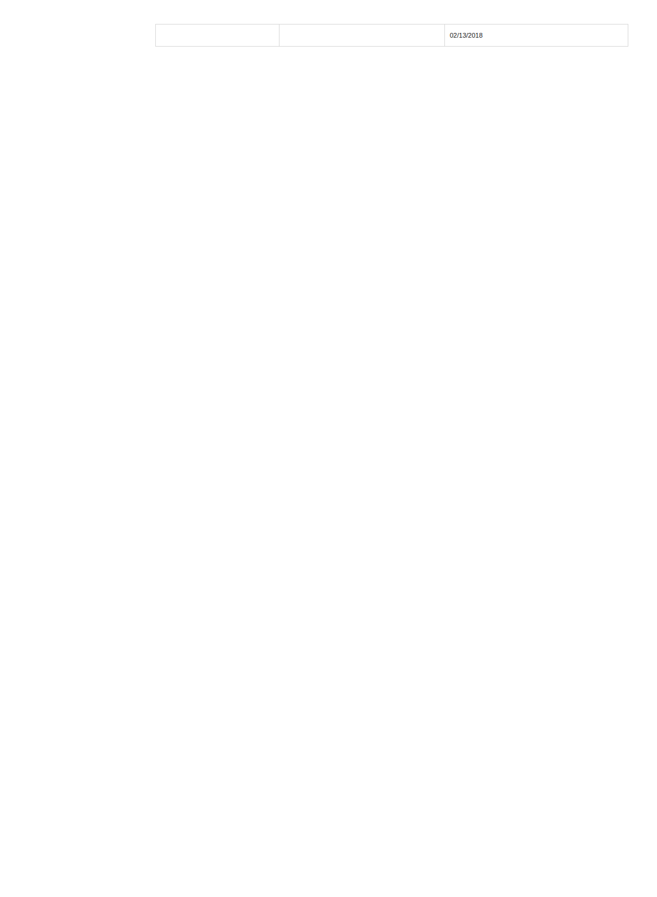| | | 02/13/2018 |